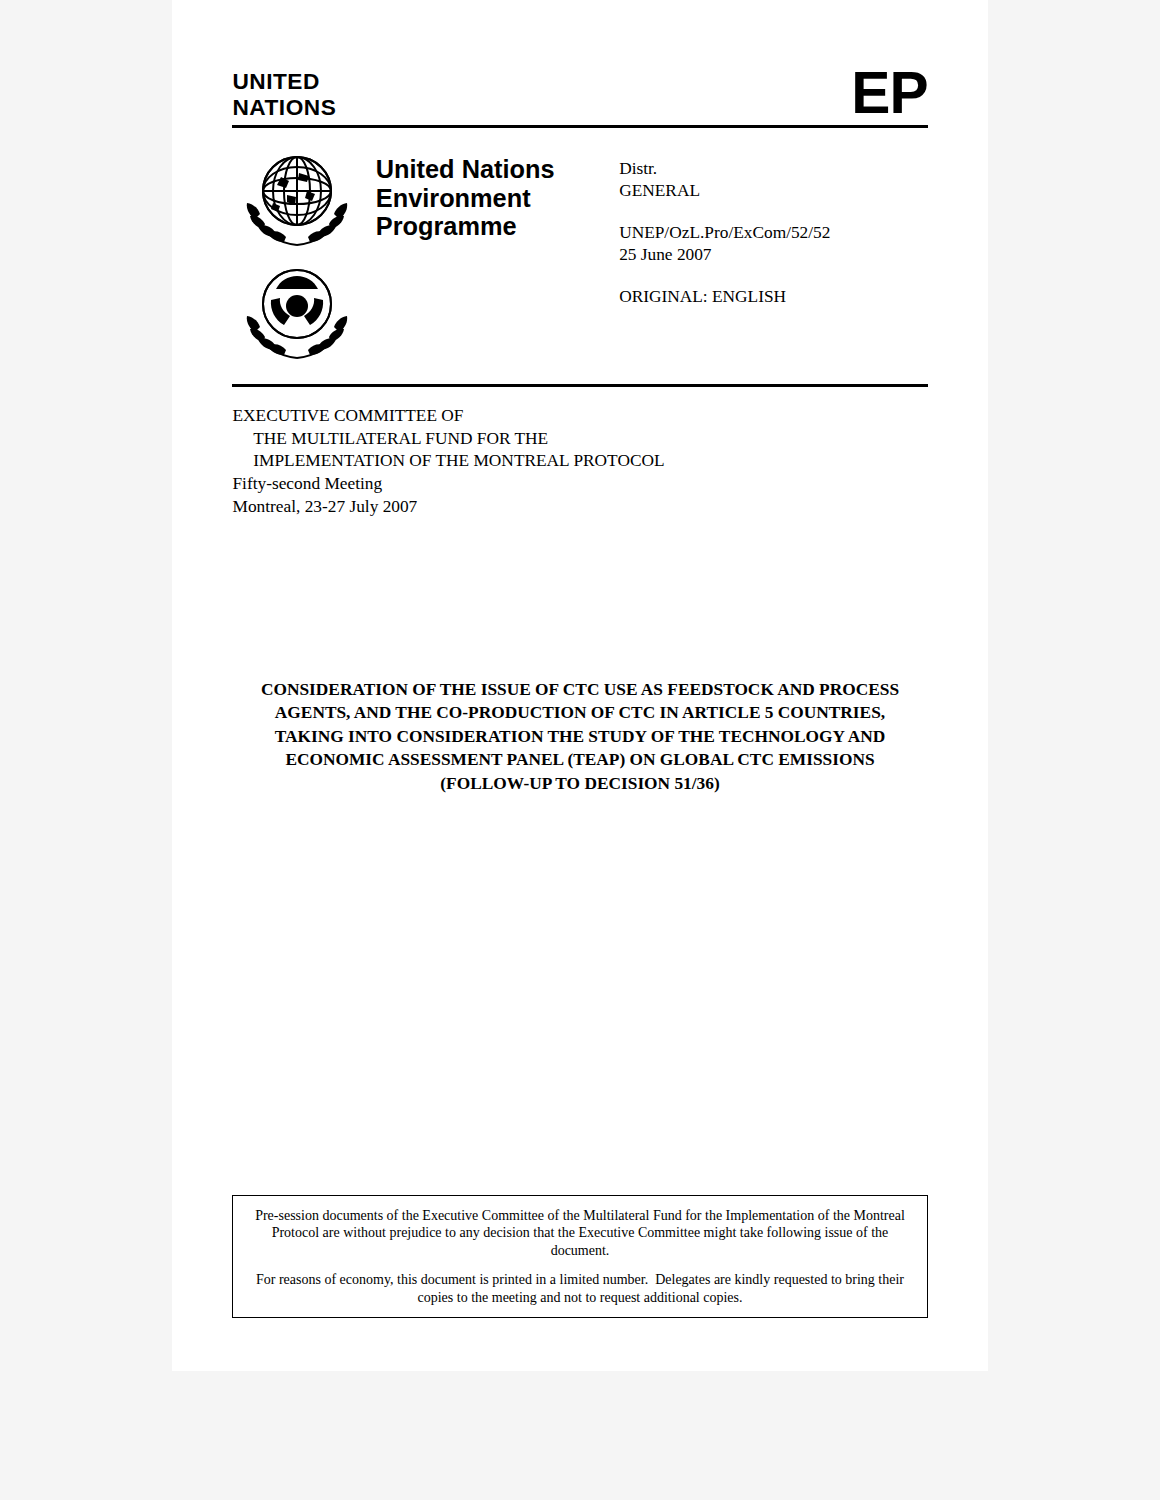UNITED
NATIONS
EP
United Nations
Environment
Programme
Distr.
GENERAL
UNEP/OzL.Pro/ExCom/52/52
25 June 2007
ORIGINAL: ENGLISH
EXECUTIVE COMMITTEE OF
THE MULTILATERAL FUND FOR THE
IMPLEMENTATION OF THE MONTREAL PROTOCOL
Fifty-second Meeting
Montreal, 23-27 July 2007
CONSIDERATION OF THE ISSUE OF CTC USE AS FEEDSTOCK AND PROCESS AGENTS, AND THE CO-PRODUCTION OF CTC IN ARTICLE 5 COUNTRIES, TAKING INTO CONSIDERATION THE STUDY OF THE TECHNOLOGY AND ECONOMIC ASSESSMENT PANEL (TEAP) ON GLOBAL CTC EMISSIONS (FOLLOW-UP TO DECISION 51/36)
Pre-session documents of the Executive Committee of the Multilateral Fund for the Implementation of the Montreal Protocol are without prejudice to any decision that the Executive Committee might take following issue of the document.
For reasons of economy, this document is printed in a limited number. Delegates are kindly requested to bring their copies to the meeting and not to request additional copies.